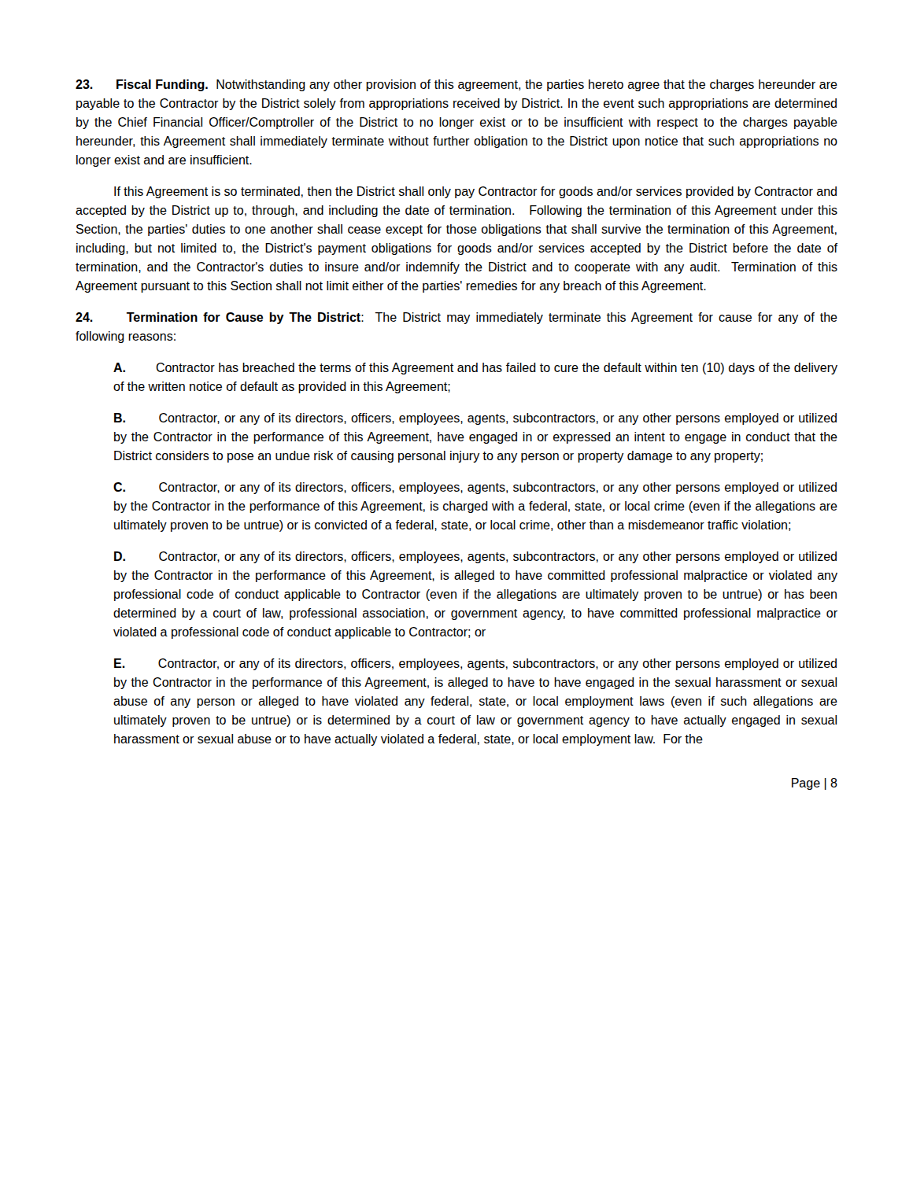23. Fiscal Funding. Notwithstanding any other provision of this agreement, the parties hereto agree that the charges hereunder are payable to the Contractor by the District solely from appropriations received by District. In the event such appropriations are determined by the Chief Financial Officer/Comptroller of the District to no longer exist or to be insufficient with respect to the charges payable hereunder, this Agreement shall immediately terminate without further obligation to the District upon notice that such appropriations no longer exist and are insufficient.
If this Agreement is so terminated, then the District shall only pay Contractor for goods and/or services provided by Contractor and accepted by the District up to, through, and including the date of termination. Following the termination of this Agreement under this Section, the parties' duties to one another shall cease except for those obligations that shall survive the termination of this Agreement, including, but not limited to, the District's payment obligations for goods and/or services accepted by the District before the date of termination, and the Contractor's duties to insure and/or indemnify the District and to cooperate with any audit. Termination of this Agreement pursuant to this Section shall not limit either of the parties' remedies for any breach of this Agreement.
24. Termination for Cause by The District: The District may immediately terminate this Agreement for cause for any of the following reasons:
A. Contractor has breached the terms of this Agreement and has failed to cure the default within ten (10) days of the delivery of the written notice of default as provided in this Agreement;
B. Contractor, or any of its directors, officers, employees, agents, subcontractors, or any other persons employed or utilized by the Contractor in the performance of this Agreement, have engaged in or expressed an intent to engage in conduct that the District considers to pose an undue risk of causing personal injury to any person or property damage to any property;
C. Contractor, or any of its directors, officers, employees, agents, subcontractors, or any other persons employed or utilized by the Contractor in the performance of this Agreement, is charged with a federal, state, or local crime (even if the allegations are ultimately proven to be untrue) or is convicted of a federal, state, or local crime, other than a misdemeanor traffic violation;
D. Contractor, or any of its directors, officers, employees, agents, subcontractors, or any other persons employed or utilized by the Contractor in the performance of this Agreement, is alleged to have committed professional malpractice or violated any professional code of conduct applicable to Contractor (even if the allegations are ultimately proven to be untrue) or has been determined by a court of law, professional association, or government agency, to have committed professional malpractice or violated a professional code of conduct applicable to Contractor; or
E. Contractor, or any of its directors, officers, employees, agents, subcontractors, or any other persons employed or utilized by the Contractor in the performance of this Agreement, is alleged to have to have engaged in the sexual harassment or sexual abuse of any person or alleged to have violated any federal, state, or local employment laws (even if such allegations are ultimately proven to be untrue) or is determined by a court of law or government agency to have actually engaged in sexual harassment or sexual abuse or to have actually violated a federal, state, or local employment law. For the
Page | 8